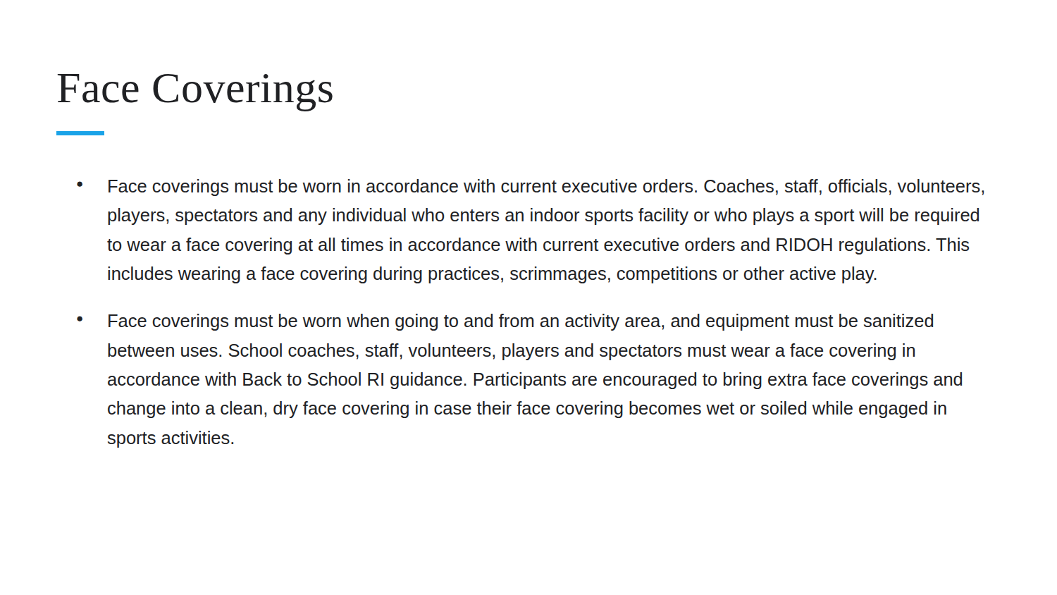Face Coverings
Face coverings must be worn in accordance with current executive orders. Coaches, staff, officials, volunteers, players, spectators and any individual who enters an indoor sports facility or who plays a sport will be required to wear a face covering at all times in accordance with current executive orders and RIDOH regulations. This includes wearing a face covering during practices, scrimmages, competitions or other active play.
Face coverings must be worn when going to and from an activity area, and equipment must be sanitized between uses. School coaches, staff, volunteers, players and spectators must wear a face covering in accordance with Back to School RI guidance. Participants are encouraged to bring extra face coverings and change into a clean, dry face covering in case their face covering becomes wet or soiled while engaged in sports activities.